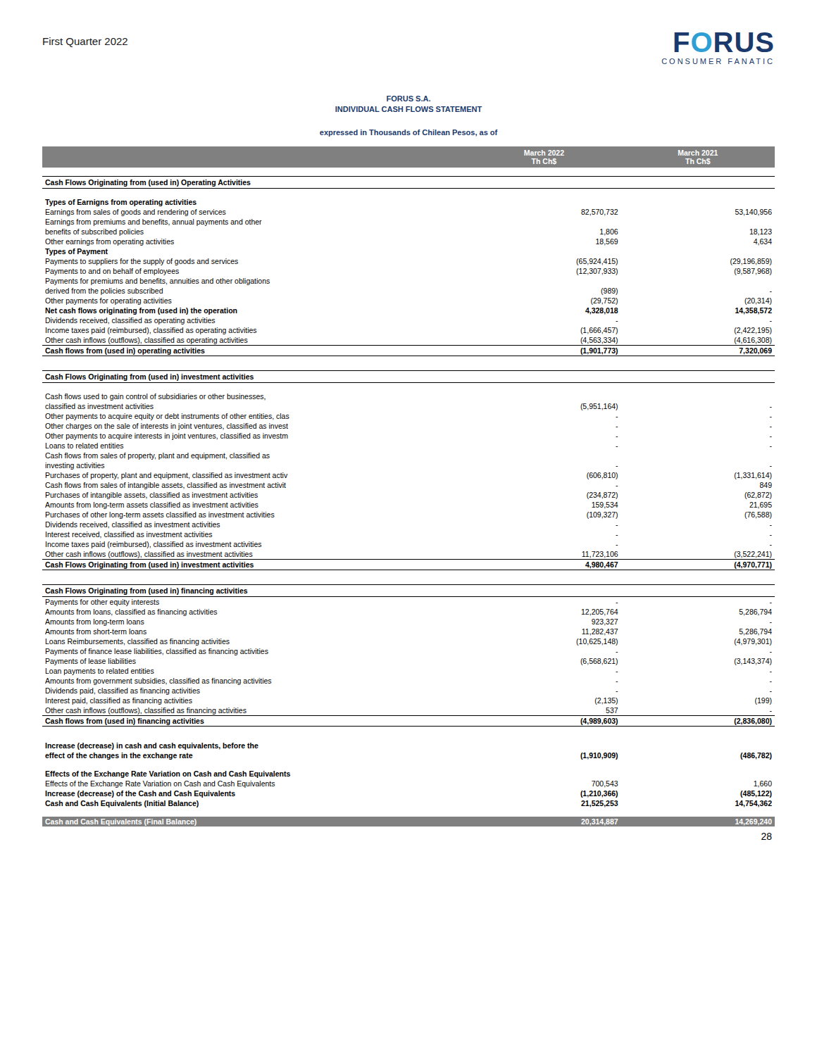First Quarter 2022
FORUS
CONSUMER FANATIC
FORUS S.A.
INDIVIDUAL CASH FLOWS STATEMENT
expressed in Thousands of Chilean Pesos, as of
| | March 2022 Th Ch$ | March 2021 Th Ch$ |
| Cash Flows Originating from (used in) Operating Activities | | |
| Types of Earnigns from operating activities | | |
| Earnings from sales of goods and rendering of services | 82,570,732 | 53,140,956 |
| Earnings from premiums and benefits, annual payments and other | | |
| benefits of subscribed policies | 1,806 | 18,123 |
| Other earnings from operating activities | 18,569 | 4,634 |
| Types of Payment | | |
| Payments to suppliers for the supply of goods and services | (65,924,415) | (29,196,859) |
| Payments to and on behalf of employees | (12,307,933) | (9,587,968) |
| Payments for premiums and benefits, annuities and other obligations | | |
| derived from the policies subscribed | (989) | - |
| Other payments for operating activities | (29,752) | (20,314) |
| Net cash flows originating from (used in) the operation | 4,328,018 | 14,358,572 |
| Dividends received, classified as operating activities | - | - |
| Income taxes paid (reimbursed), classified as operating activities | (1,666,457) | (2,422,195) |
| Other cash inflows (outflows), classified as operating activities | (4,563,334) | (4,616,308) |
| Cash flows from (used in) operating activities | (1,901,773) | 7,320,069 |
| Cash Flows Originating from (used in) investment activities | | |
| Cash flows used to gain control of subsidiaries or other businesses, | | |
| classified as investment activities | (5,951,164) | - |
| Other payments to acquire equity or debt instruments of other entities, clas | - | - |
| Other charges on the sale of interests in joint ventures, classified as invest | - | - |
| Other payments to acquire interests in joint ventures, classified as investm | - | - |
| Loans to related entities | - | - |
| Cash flows from sales of property, plant and equipment, classified as | | |
| investing activities | - | - |
| Purchases of property, plant and equipment, classified as investment activ | (606,810) | (1,331,614) |
| Cash flows from sales of intangible assets, classified as investment activit | - | 849 |
| Purchases of intangible assets, classified as investment activities | (234,872) | (62,872) |
| Amounts from long-term assets classified as investment activities | 159,534 | 21,695 |
| Purchases of other long-term assets classified as investment activities | (109,327) | (76,588) |
| Dividends received, classified as investment activities | - | - |
| Interest received, classified as investment activities | - | - |
| Income taxes paid (reimbursed), classified as investment activities | - | - |
| Other cash inflows (outflows), classified as investment activities | 11,723,106 | (3,522,241) |
| Cash Flows Originating from (used in) investment activities | 4,980,467 | (4,970,771) |
| Cash Flows Originating from (used in) financing activities | | |
| Payments for other equity interests | - | - |
| Amounts from loans, classified as financing activities | 12,205,764 | 5,286,794 |
| Amounts from long-term loans | 923,327 | - |
| Amounts from short-term loans | 11,282,437 | 5,286,794 |
| Loans Reimbursements, classified as financing activities | (10,625,148) | (4,979,301) |
| Payments of finance lease liabilities, classified as financing activities | - | - |
| Payments of lease liabilities | (6,568,621) | (3,143,374) |
| Loan payments to related entities | - | - |
| Amounts from government subsidies, classified as financing activities | - | - |
| Dividends paid, classified as financing activities | - | - |
| Interest paid, classified as financing activities | (2,135) | (199) |
| Other cash inflows (outflows), classified as financing activities | 537 | - |
| Cash flows from (used in) financing activities | (4,989,603) | (2,836,080) |
| Increase (decrease) in cash and cash equivalents, before the | | |
| effect of the changes in the exchange rate | (1,910,909) | (486,782) |
| Effects of the Exchange Rate Variation on Cash and Cash Equivalents | | |
| Effects of the Exchange Rate Variation on Cash and Cash Equivalents | 700,543 | 1,660 |
| Increase (decrease) of the Cash and Cash Equivalents | (1,210,366) | (485,122) |
| Cash and Cash Equivalents (Initial Balance) | 21,525,253 | 14,754,362 |
| Cash and Cash Equivalents (Final Balance) | 20,314,887 | 14,269,240 |
28